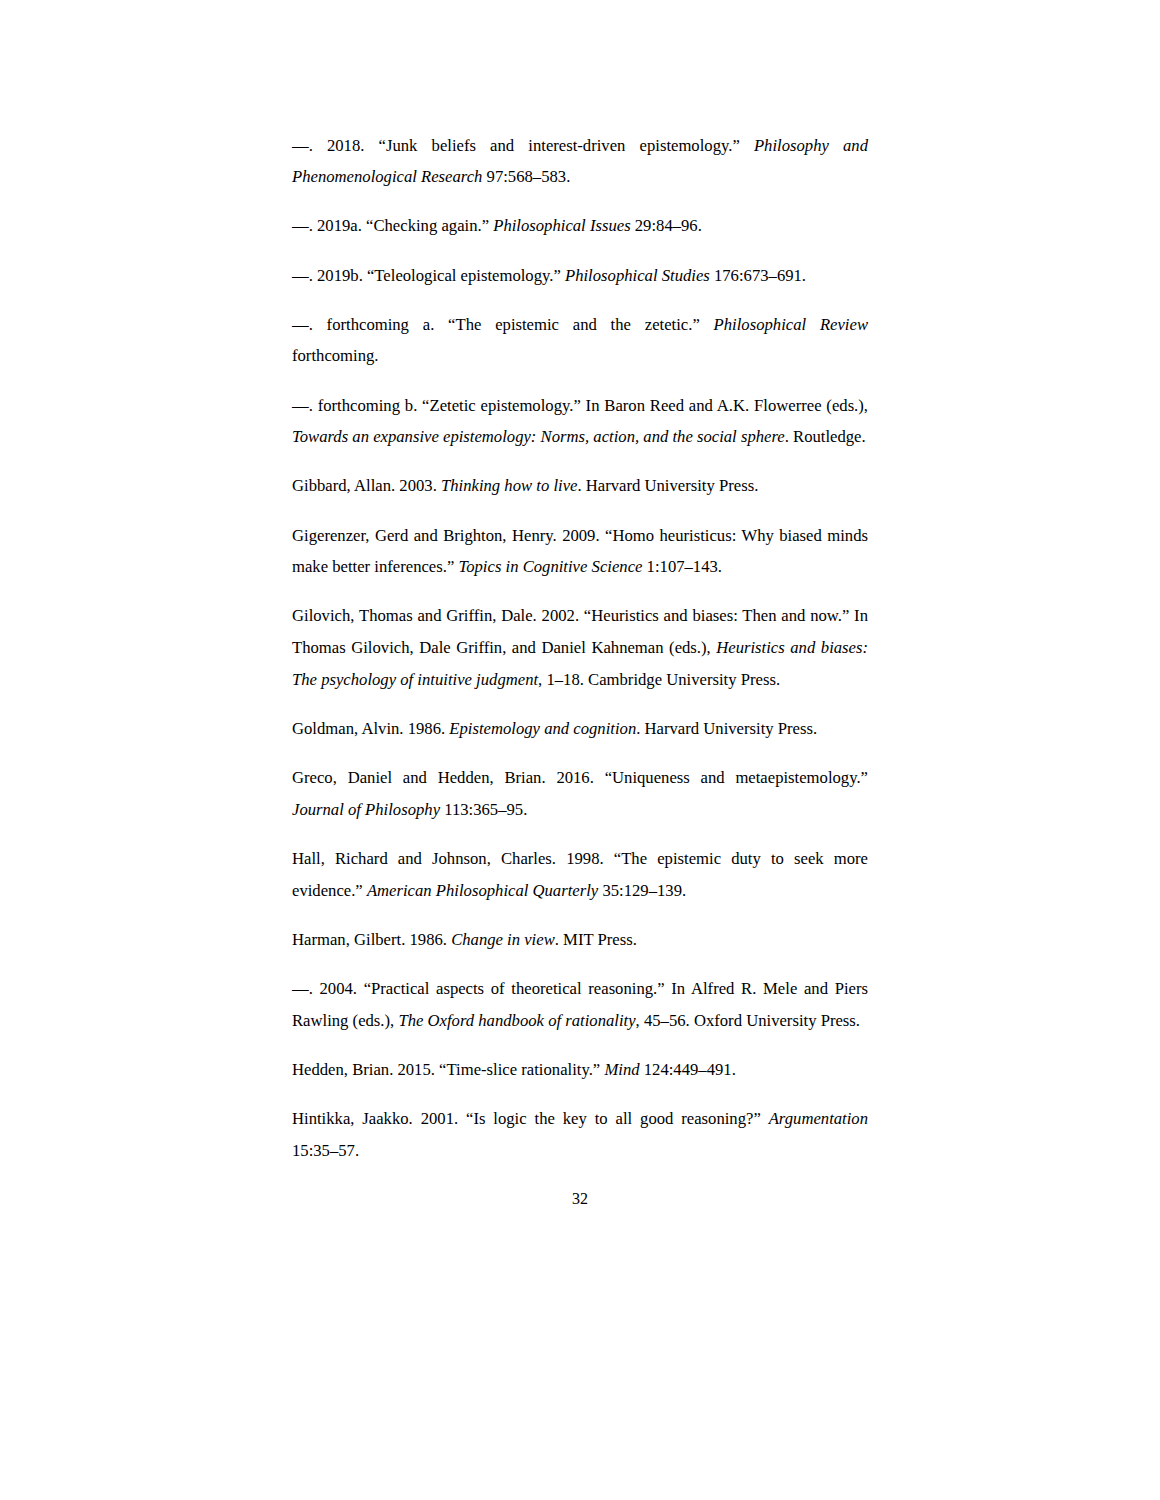—. 2018. “Junk beliefs and interest-driven epistemology.” Philosophy and Phenomenological Research 97:568–583.
—. 2019a. “Checking again.” Philosophical Issues 29:84–96.
—. 2019b. “Teleological epistemology.” Philosophical Studies 176:673–691.
—. forthcoming a. “The epistemic and the zetetic.” Philosophical Review forthcoming.
—. forthcoming b. “Zetetic epistemology.” In Baron Reed and A.K. Flowerree (eds.), Towards an expansive epistemology: Norms, action, and the social sphere. Routledge.
Gibbard, Allan. 2003. Thinking how to live. Harvard University Press.
Gigerenzer, Gerd and Brighton, Henry. 2009. “Homo heuristicus: Why biased minds make better inferences.” Topics in Cognitive Science 1:107–143.
Gilovich, Thomas and Griffin, Dale. 2002. “Heuristics and biases: Then and now.” In Thomas Gilovich, Dale Griffin, and Daniel Kahneman (eds.), Heuristics and biases: The psychology of intuitive judgment, 1–18. Cambridge University Press.
Goldman, Alvin. 1986. Epistemology and cognition. Harvard University Press.
Greco, Daniel and Hedden, Brian. 2016. “Uniqueness and metaepistemology.” Journal of Philosophy 113:365–95.
Hall, Richard and Johnson, Charles. 1998. “The epistemic duty to seek more evidence.” American Philosophical Quarterly 35:129–139.
Harman, Gilbert. 1986. Change in view. MIT Press.
—. 2004. “Practical aspects of theoretical reasoning.” In Alfred R. Mele and Piers Rawling (eds.), The Oxford handbook of rationality, 45–56. Oxford University Press.
Hedden, Brian. 2015. “Time-slice rationality.” Mind 124:449–491.
Hintikka, Jaakko. 2001. “Is logic the key to all good reasoning?” Argumentation 15:35–57.
32